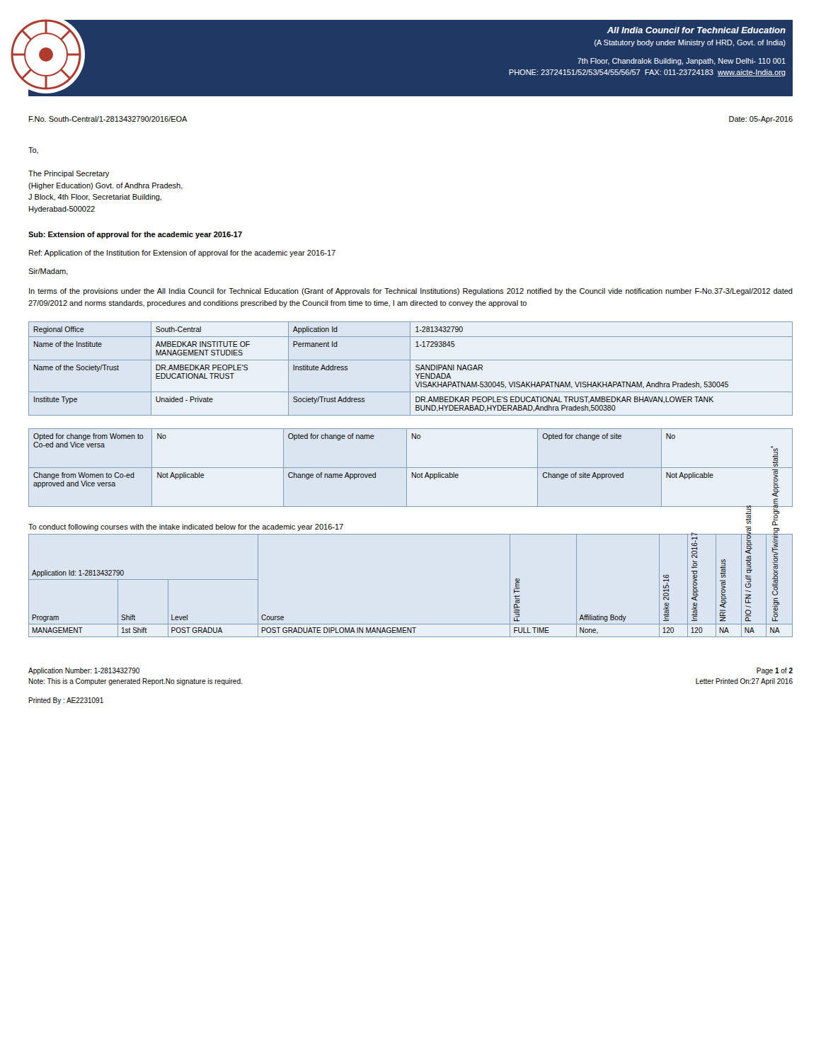All India Council for Technical Education
(A Statutory body under Ministry of HRD, Govt. of India)
7th Floor, Chandralok Building, Janpath, New Delhi- 110 001
PHONE: 23724151/52/53/54/55/56/57 FAX: 011-23724183 www.aicte-India.org
F.No. South-Central/1-2813432790/2016/EOA
Date: 05-Apr-2016
To,
The Principal Secretary
(Higher Education) Govt. of Andhra Pradesh,
J Block, 4th Floor, Secretariat Building,
Hyderabad-500022
Sub: Extension of approval for the academic year 2016-17
Ref: Application of the Institution for Extension of approval for the academic year 2016-17
Sir/Madam,
In terms of the provisions under the All India Council for Technical Education (Grant of Approvals for Technical Institutions) Regulations 2012 notified by the Council vide notification number F-No.37-3/Legal/2012 dated 27/09/2012 and norms standards, procedures and conditions prescribed by the Council from time to time, I am directed to convey the approval to
| Regional Office | South-Central | Application Id | 1-2813432790 |
| Name of the Institute | AMBEDKAR INSTITUTE OF MANAGEMENT STUDIES | Permanent Id | 1-17293845 |
| Name of the Society/Trust | DR.AMBEDKAR PEOPLE'S EDUCATIONAL TRUST | Institute Address | SANDIPANI NAGAR YENDADA VISAKHAPATNAM-530045, VISAKHAPATNAM, VISHAKHAPATNAM, Andhra Pradesh, 530045 |
| Institute Type | Unaided - Private | Society/Trust Address | DR.AMBEDKAR PEOPLE'S EDUCATIONAL TRUST,AMBEDKAR BHAVAN,LOWER TANK BUND,HYDERABAD,HYDERABAD,Andhra Pradesh,500380 |
| Opted for change from Women to Co-ed and Vice versa | No | Opted for change of name | No | Opted for change of site | No |
| Change from Women to Co-ed approved and Vice versa | Not Applicable | Change of name Approved | Not Applicable | Change of site Approved | Not Applicable |
To conduct following courses with the intake indicated below for the academic year 2016-17
| Application Id: 1-2813432790 | Course | Full/Part Time | Affiliating Body | Intake 2015-16 | Intake Approved for 2016-17 | NRI Approval status | PIO / FN / Gulf quota Approval status | Foreign Collaborarion/Twining Program Approval status * |
| --- | --- | --- | --- | --- | --- | --- | --- | --- |
| Program | Shift | Level |
| MANAGEMENT | 1st Shift | POST GRADUA | POST GRADUATE DIPLOMA IN MANAGEMENT | FULL TIME | None, | 120 | 120 | NA | NA | NA |
Application Number: 1-2813432790
Note: This is a Computer generated Report.No signature is required.
Page 1 of 2
Letter Printed On:27 April 2016
Printed By : AE2231091